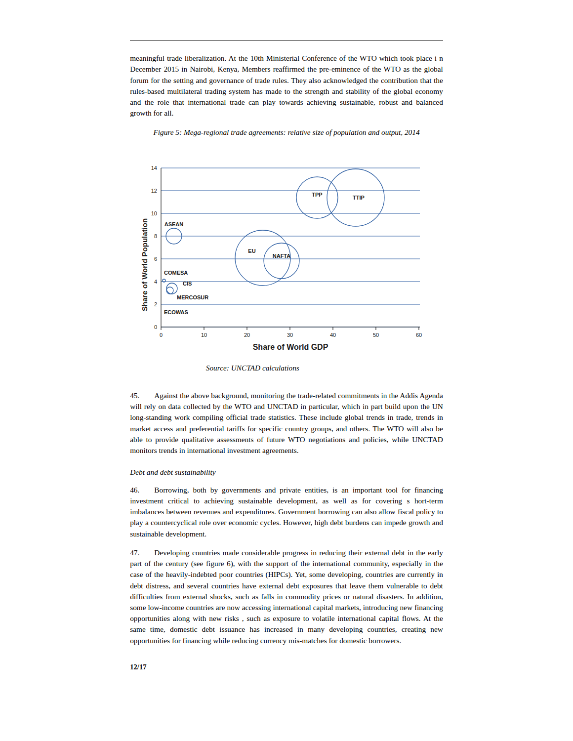meaningful trade liberalization. At the 10th Ministerial Conference of the WTO which took place i n December 2015 in Nairobi, Kenya, Members reaffirmed the pre-eminence of the WTO as the global forum for the setting and governance of trade rules. They also acknowledged the contribution that the rules-based multilateral trading system has made to the strength and stability of the global economy and the role that international trade can play towards achieving sustainable, robust and balanced growth for all.
Figure 5: Mega-regional trade agreements: relative size of population and output, 2014
Share of World Population 14 12 10 8 6 4 2 0 0 10 20 30 40 50 60 Share of World GDP TPP TTIP ASEAN EU NAFTA COMESA CIS MERCOSUR ECOWAS
Source: UNCTAD calculations
45. Against the above background, monitoring the trade-related commitments in the Addis Agenda will rely on data collected by the WTO and UNCTAD in particular, which in part build upon the UN long-standing work compiling official trade statistics. These include global trends in trade, trends in market access and preferential tariffs for specific country groups, and others. The WTO will also be able to provide qualitative assessments of future WTO negotiations and policies, while UNCTAD monitors trends in international investment agreements.
Debt and debt sustainability
46. Borrowing, both by governments and private entities, is an important tool for financing investment critical to achieving sustainable development, as well as for covering s hort-term imbalances between revenues and expenditures. Government borrowing can also allow fiscal policy to play a countercyclical role over economic cycles. However, high debt burdens can impede growth and sustainable development.
47. Developing countries made considerable progress in reducing their external debt in the early part of the century (see figure 6), with the support of the international community, especially in the case of the heavily-indebted poor countries (HIPCs). Yet, some developing, countries are currently in debt distress, and several countries have external debt exposures that leave them vulnerable to debt difficulties from external shocks, such as falls in commodity prices or natural disasters. In addition, some low-income countries are now accessing international capital markets, introducing new financing opportunities along with new risks , such as exposure to volatile international capital flows. At the same time, domestic debt issuance has increased in many developing countries, creating new opportunities for financing while reducing currency mis-matches for domestic borrowers.
12/17